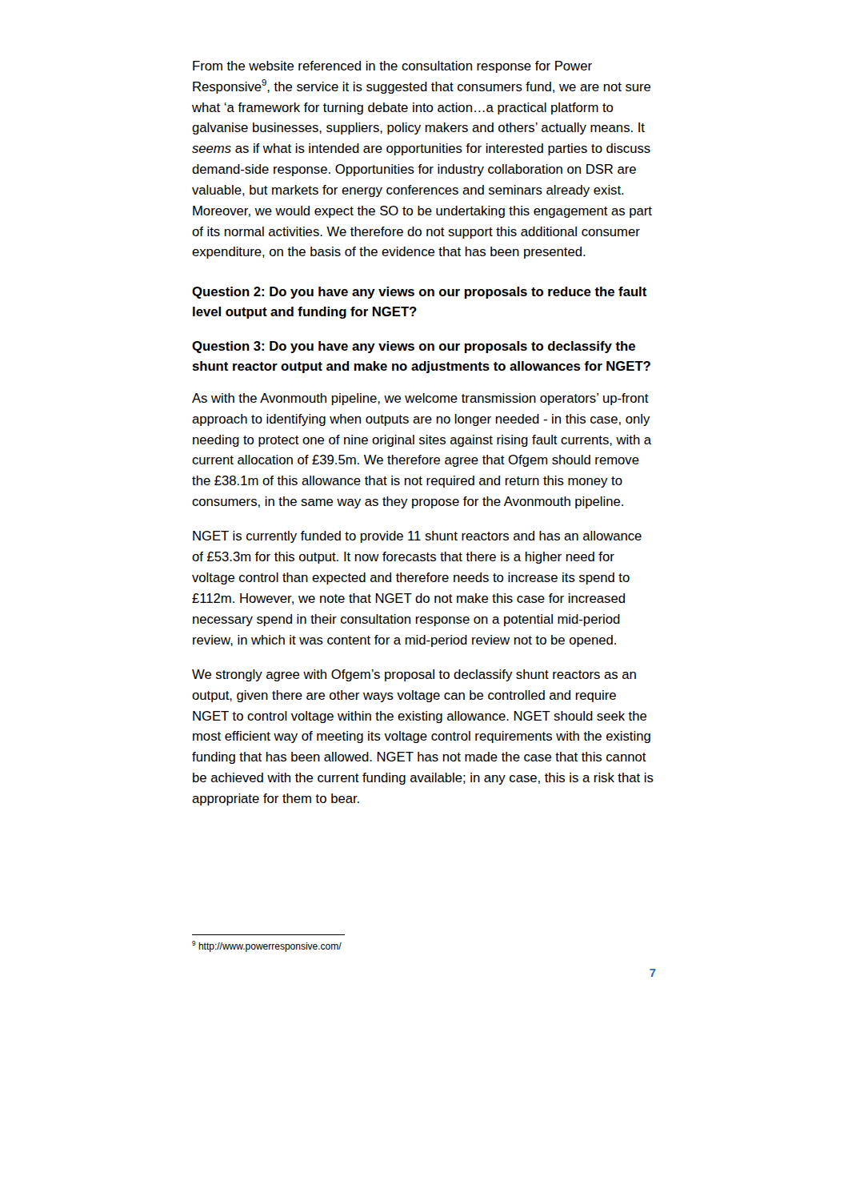From the website referenced in the consultation response for Power Responsive9, the service it is suggested that consumers fund, we are not sure what ‘a framework for turning debate into action…a practical platform to galvanise businesses, suppliers, policy makers and others’ actually means. It seems as if what is intended are opportunities for interested parties to discuss demand-side response. Opportunities for industry collaboration on DSR are valuable, but markets for energy conferences and seminars already exist. Moreover, we would expect the SO to be undertaking this engagement as part of its normal activities. We therefore do not support this additional consumer expenditure, on the basis of the evidence that has been presented.
Question 2: Do you have any views on our proposals to reduce the fault level output and funding for NGET?
Question 3: Do you have any views on our proposals to declassify the shunt reactor output and make no adjustments to allowances for NGET?
As with the Avonmouth pipeline, we welcome transmission operators’ up-front approach to identifying when outputs are no longer needed - in this case, only needing to protect one of nine original sites against rising fault currents, with a current allocation of £39.5m. We therefore agree that Ofgem should remove the £38.1m of this allowance that is not required and return this money to consumers, in the same way as they propose for the Avonmouth pipeline.
NGET is currently funded to provide 11 shunt reactors and has an allowance of £53.3m for this output. It now forecasts that there is a higher need for voltage control than expected and therefore needs to increase its spend to £112m. However, we note that NGET do not make this case for increased necessary spend in their consultation response on a potential mid-period review, in which it was content for a mid-period review not to be opened.
We strongly agree with Ofgem’s proposal to declassify shunt reactors as an output, given there are other ways voltage can be controlled and require NGET to control voltage within the existing allowance. NGET should seek the most efficient way of meeting its voltage control requirements with the existing funding that has been allowed. NGET has not made the case that this cannot be achieved with the current funding available; in any case, this is a risk that is appropriate for them to bear.
9 http://www.powerresponsive.com/
7